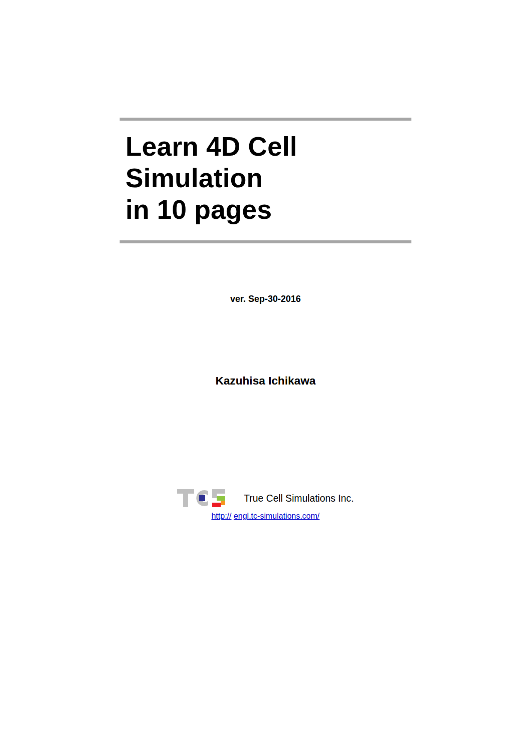Learn 4D Cell Simulation
in 10 pages
ver. Sep-30-2016
Kazuhisa Ichikawa
True Cell Simulations Inc.
http:// engl.tc-simulations.com/